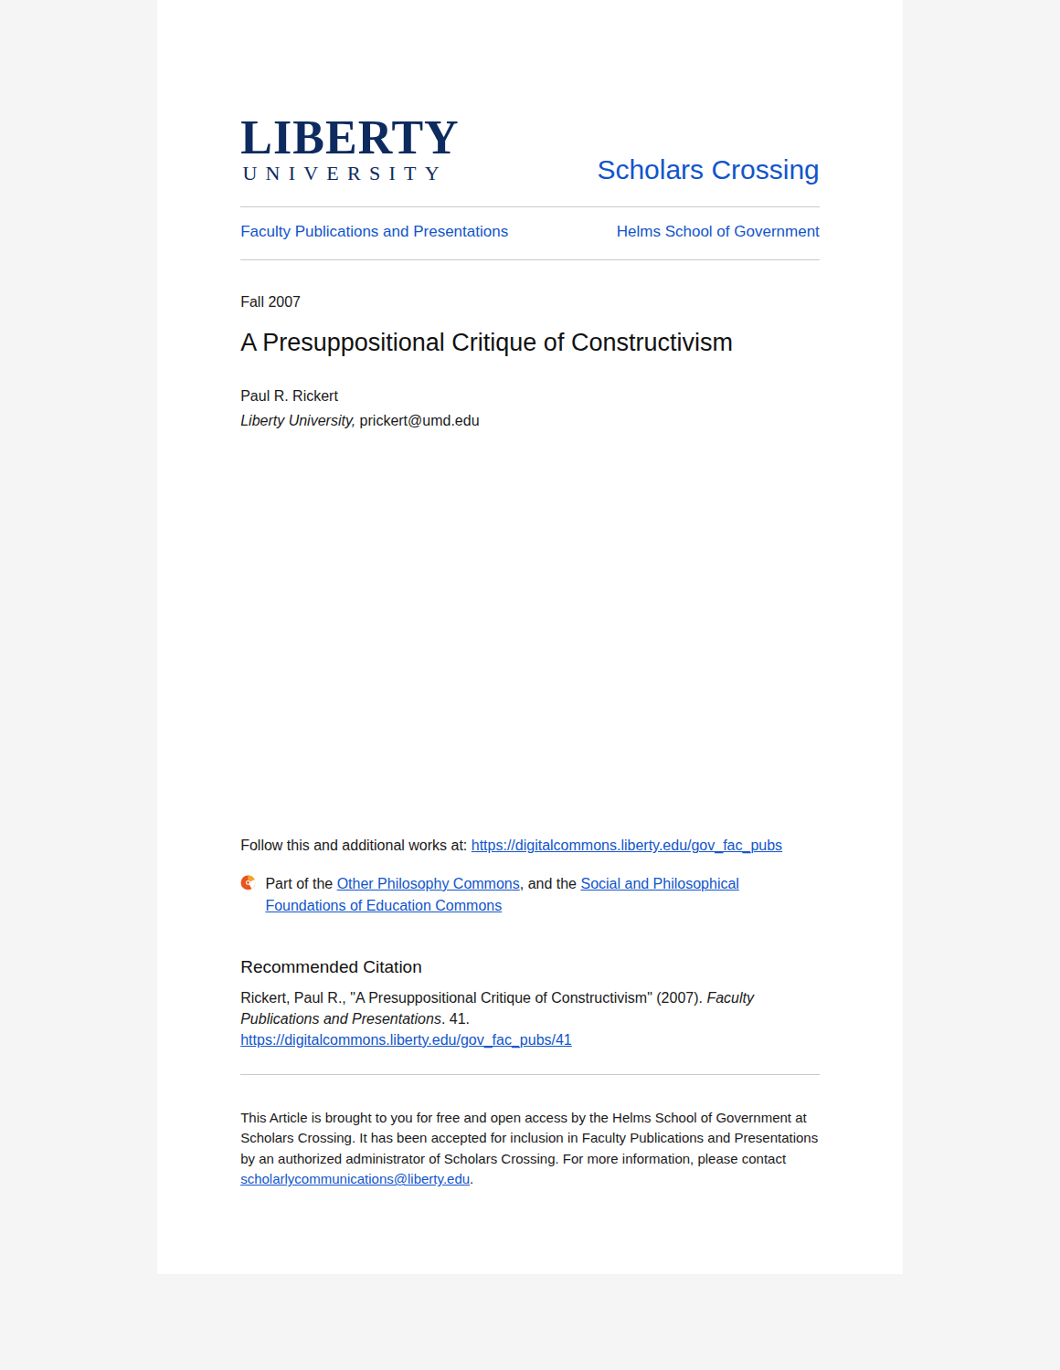LIBERTY UNIVERSITY
Scholars Crossing
Faculty Publications and Presentations Helms School of Government
Fall 2007
A Presuppositional Critique of Constructivism
Paul R. Rickert Liberty University, prickert@umd.edu
Follow this and additional works at: https://digitalcommons.liberty.edu/gov_fac_pubs
Part of the Other Philosophy Commons, and the Social and Philosophical Foundations of Education Commons
Recommended Citation
Rickert, Paul R., "A Presuppositional Critique of Constructivism" (2007). Faculty Publications and Presentations. 41.
https://digitalcommons.liberty.edu/gov_fac_pubs/41
This Article is brought to you for free and open access by the Helms School of Government at Scholars Crossing. It has been accepted for inclusion in Faculty Publications and Presentations by an authorized administrator of Scholars Crossing. For more information, please contact scholarlycommunications@liberty.edu.